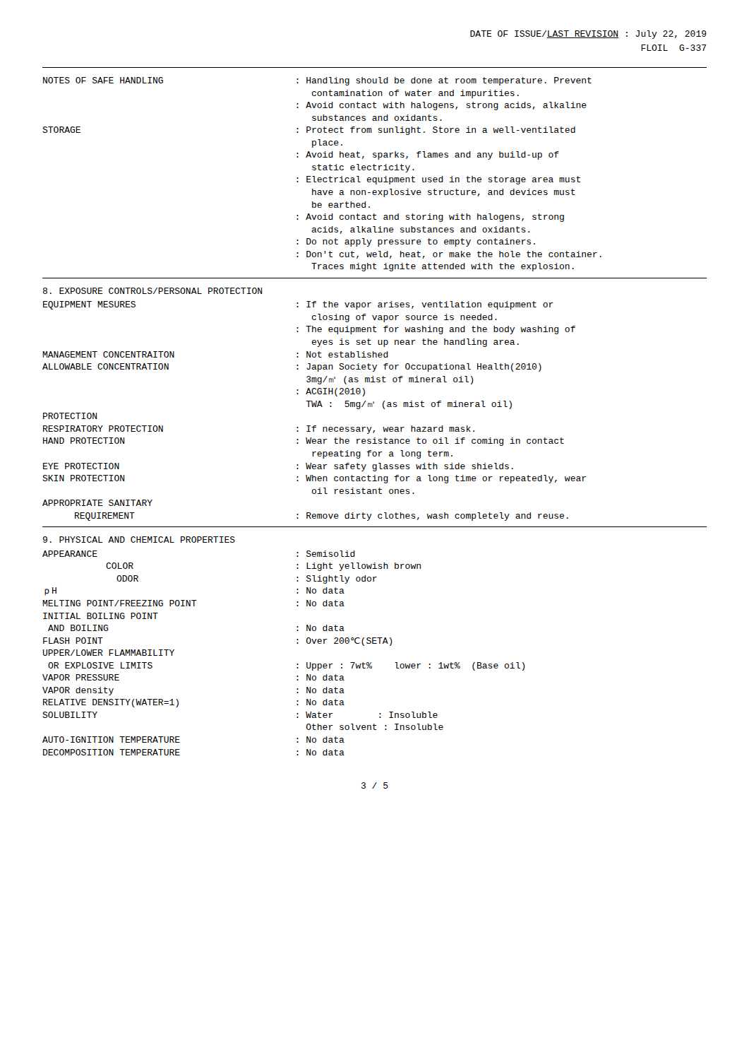DATE OF ISSUE/LAST REVISION : July 22, 2019
FLOIL G-337
| NOTES OF SAFE HANDLING | : Handling should be done at room temperature. Prevent contamination of water and impurities. : Avoid contact with halogens, strong acids, alkaline substances and oxidants. |
| STORAGE | : Protect from sunlight. Store in a well-ventilated place. : Avoid heat, sparks, flames and any build-up of static electricity. : Electrical equipment used in the storage area must have a non-explosive structure, and devices must be earthed. : Avoid contact and storing with halogens, strong acids, alkaline substances and oxidants. : Do not apply pressure to empty containers. : Don't cut, weld, heat, or make the hole the container. Traces might ignite attended with the explosion. |
8. EXPOSURE CONTROLS/PERSONAL PROTECTION
| EQUIPMENT MESURES | : If the vapor arises, ventilation equipment or closing of vapor source is needed. : The equipment for washing and the body washing of eyes is set up near the handling area. |
| MANAGEMENT CONCENTRAITON | : Not established |
| ALLOWABLE CONCENTRATION | : Japan Society for Occupational Health(2010) 3mg/㎥ (as mist of mineral oil) : ACGIH(2010) TWA : 5mg/㎥ (as mist of mineral oil) |
| PROTECTION | |
| RESPIRATORY PROTECTION | : If necessary, wear hazard mask. |
| HAND PROTECTION | : Wear the resistance to oil if coming in contact repeating for a long term. |
| EYE PROTECTION | : Wear safety glasses with side shields. |
| SKIN PROTECTION | : When contacting for a long time or repeatedly, wear oil resistant ones. |
| APPROPRIATE SANITARY | |
| REQUIREMENT | : Remove dirty clothes, wash completely and reuse. |
9. PHYSICAL AND CHEMICAL PROPERTIES
| APPEARANCE | : Semisolid |
| COLOR | : Light yellowish brown |
| ODOR | : Slightly odor |
| ｐH | : No data |
| MELTING POINT/FREEZING POINT | : No data |
| INITIAL BOILING POINT | |
| AND BOILING | : No data |
| FLASH POINT | : Over 200℃(SETA) |
| UPPER/LOWER FLAMMABILITY | |
| OR EXPLOSIVE LIMITS | : Upper : 7wt% lower : 1wt% (Base oil) |
| VAPOR PRESSURE | : No data |
| VAPOR density | : No data |
| RELATIVE DENSITY(WATER=1) | : No data |
| SOLUBILITY | : Water : Insoluble Other solvent : Insoluble |
| AUTO-IGNITION TEMPERATURE | : No data |
| DECOMPOSITION TEMPERATURE | : No data |
3 / 5